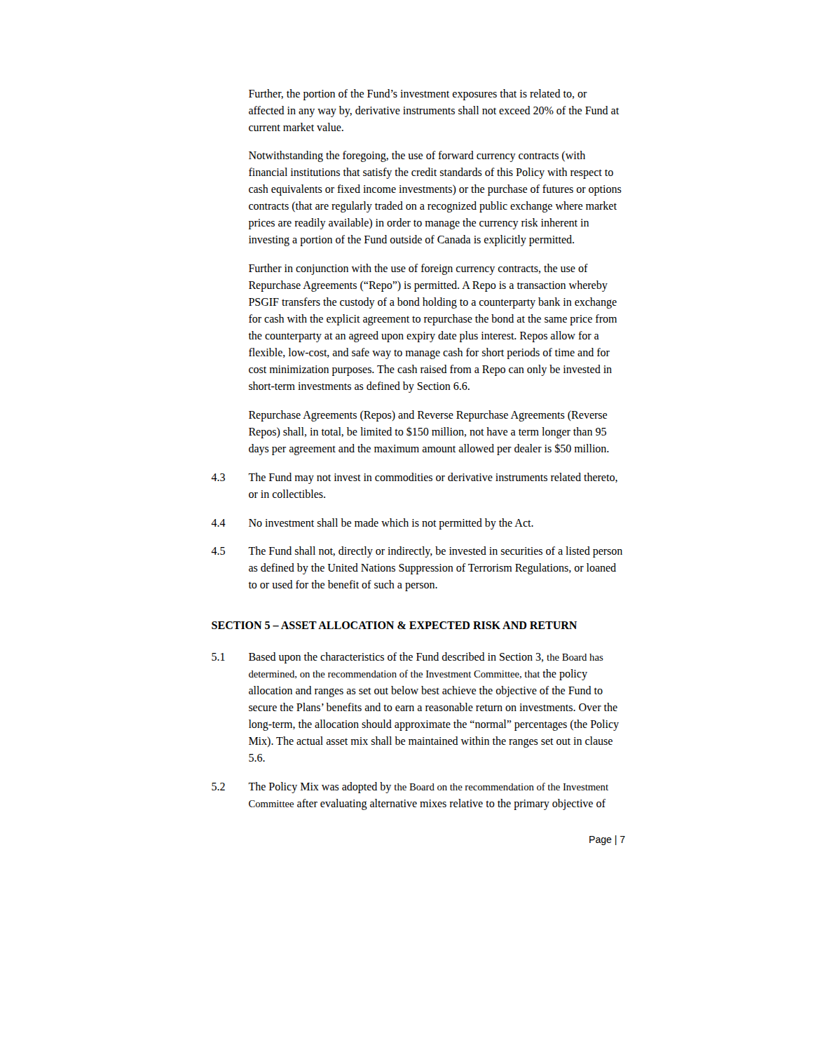Further, the portion of the Fund’s investment exposures that is related to, or affected in any way by, derivative instruments shall not exceed 20% of the Fund at current market value.
Notwithstanding the foregoing, the use of forward currency contracts (with financial institutions that satisfy the credit standards of this Policy with respect to cash equivalents or fixed income investments) or the purchase of futures or options contracts (that are regularly traded on a recognized public exchange where market prices are readily available) in order to manage the currency risk inherent in investing a portion of the Fund outside of Canada is explicitly permitted.
Further in conjunction with the use of foreign currency contracts, the use of Repurchase Agreements (“Repo”) is permitted. A Repo is a transaction whereby PSGIF transfers the custody of a bond holding to a counterparty bank in exchange for cash with the explicit agreement to repurchase the bond at the same price from the counterparty at an agreed upon expiry date plus interest. Repos allow for a flexible, low-cost, and safe way to manage cash for short periods of time and for cost minimization purposes. The cash raised from a Repo can only be invested in short-term investments as defined by Section 6.6.
Repurchase Agreements (Repos) and Reverse Repurchase Agreements (Reverse Repos) shall, in total, be limited to $150 million, not have a term longer than 95 days per agreement and the maximum amount allowed per dealer is $50 million.
4.3
The Fund may not invest in commodities or derivative instruments related thereto, or in collectibles.
4.4
No investment shall be made which is not permitted by the Act.
4.5
The Fund shall not, directly or indirectly, be invested in securities of a listed person as defined by the United Nations Suppression of Terrorism Regulations, or loaned to or used for the benefit of such a person.
Section 5 – Asset Allocation & Expected Risk and Return
5.1
Based upon the characteristics of the Fund described in Section 3, the Board has determined, on the recommendation of the Investment Committee, that the policy allocation and ranges as set out below best achieve the objective of the Fund to secure the Plans’ benefits and to earn a reasonable return on investments. Over the long-term, the allocation should approximate the “normal” percentages (the Policy Mix). The actual asset mix shall be maintained within the ranges set out in clause 5.6.
5.2
The Policy Mix was adopted by the Board on the recommendation of the Investment Committee after evaluating alternative mixes relative to the primary objective of
Page | 7